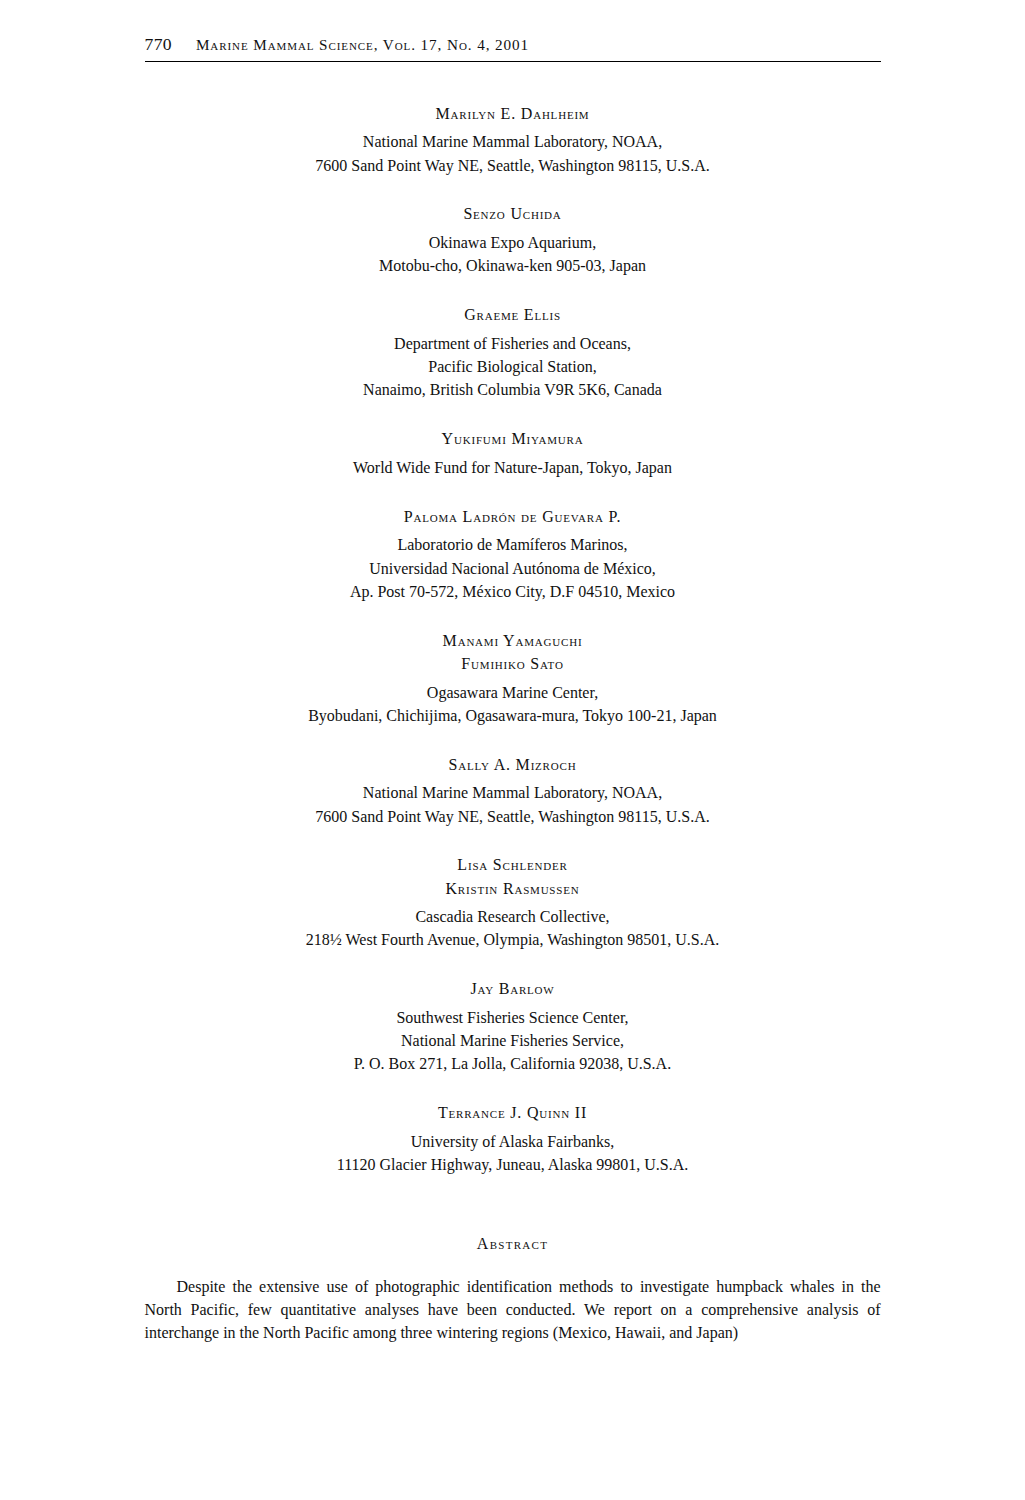770 Marine Mammal Science, Vol. 17, No. 4, 2001
Marilyn E. Dahlheim
National Marine Mammal Laboratory, NOAA,
7600 Sand Point Way NE, Seattle, Washington 98115, U.S.A.
Senzo Uchida
Okinawa Expo Aquarium,
Motobu-cho, Okinawa-ken 905-03, Japan
Graeme Ellis
Department of Fisheries and Oceans,
Pacific Biological Station,
Nanaimo, British Columbia V9R 5K6, Canada
Yukifumi Miyamura
World Wide Fund for Nature-Japan, Tokyo, Japan
Paloma Ladrón de Guevara P.
Laboratorio de Mamíferos Marinos,
Universidad Nacional Autónoma de México,
Ap. Post 70-572, México City, D.F 04510, Mexico
Manami Yamaguchi
Fumihiko Sato
Ogasawara Marine Center,
Byobudani, Chichijima, Ogasawara-mura, Tokyo 100-21, Japan
Sally A. Mizroch
National Marine Mammal Laboratory, NOAA,
7600 Sand Point Way NE, Seattle, Washington 98115, U.S.A.
Lisa Schlender
Kristin Rasmussen
Cascadia Research Collective,
218½ West Fourth Avenue, Olympia, Washington 98501, U.S.A.
Jay Barlow
Southwest Fisheries Science Center,
National Marine Fisheries Service,
P. O. Box 271, La Jolla, California 92038, U.S.A.
Terrance J. Quinn II
University of Alaska Fairbanks,
11120 Glacier Highway, Juneau, Alaska 99801, U.S.A.
Abstract
Despite the extensive use of photographic identification methods to investigate humpback whales in the North Pacific, few quantitative analyses have been conducted. We report on a comprehensive analysis of interchange in the North Pacific among three wintering regions (Mexico, Hawaii, and Japan)